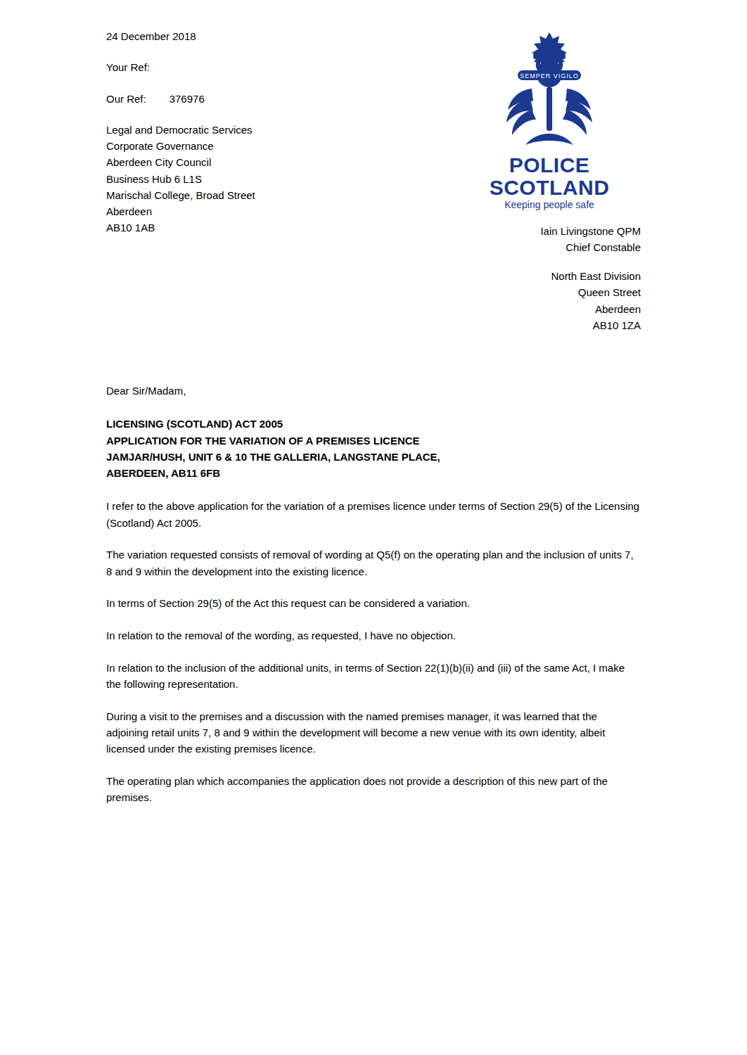24 December 2018
Your Ref:
Our Ref:376976
Legal and Democratic Services
Corporate Governance
Aberdeen City Council
Business Hub 6 L1S
Marischal College, Broad Street
Aberdeen
AB10 1AB
SEMPER VIGILO
POLICE SCOTLAND Keeping people safe
Iain Livingstone QPM
Chief Constable
North East Division
Queen Street
Aberdeen
AB10 1ZA
Dear Sir/Madam,
LICENSING (SCOTLAND) ACT 2005
APPLICATION FOR THE VARIATION OF A PREMISES LICENCE
JAMJAR/HUSH, UNIT 6 & 10 THE GALLERIA, LANGSTANE PLACE,
ABERDEEN, AB11 6FB
I refer to the above application for the variation of a premises licence under terms of Section 29(5) of the Licensing (Scotland) Act 2005.
The variation requested consists of removal of wording at Q5(f) on the operating plan and the inclusion of units 7, 8 and 9 within the development into the existing licence.
In terms of Section 29(5) of the Act this request can be considered a variation.
In relation to the removal of the wording, as requested, I have no objection.
In relation to the inclusion of the additional units, in terms of Section 22(1)(b)(ii) and (iii) of the same Act, I make the following representation.
During a visit to the premises and a discussion with the named premises manager, it was learned that the adjoining retail units 7, 8 and 9 within the development will become a new venue with its own identity, albeit licensed under the existing premises licence.
The operating plan which accompanies the application does not provide a description of this new part of the premises.